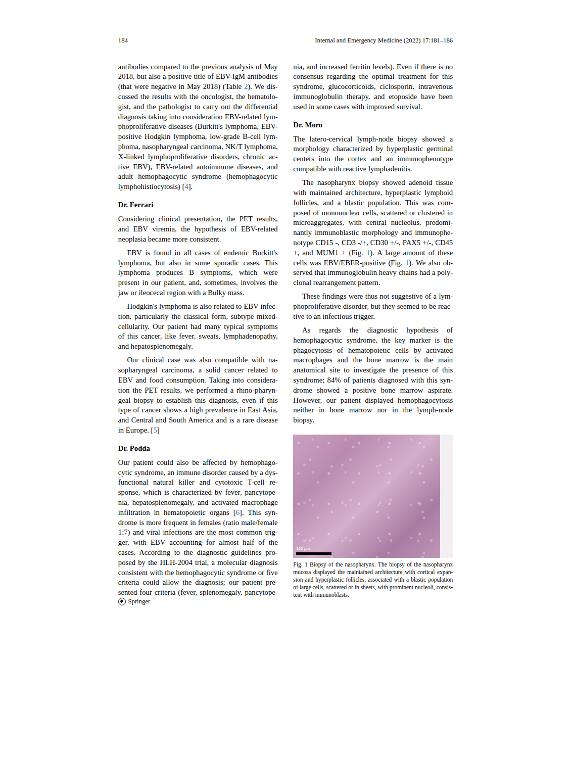184 Internal and Emergency Medicine (2022) 17:181–186
antibodies compared to the previous analysis of May 2018, but also a positive title of EBV-IgM antibodies (that were negative in May 2018) (Table 2). We discussed the results with the oncologist, the hematologist, and the pathologist to carry out the differential diagnosis taking into consideration EBV-related lymphoproliferative diseases (Burkitt's lymphoma, EBV-positive Hodgkin lymphoma, low-grade B-cell lymphoma, nasopharyngeal carcinoma, NK/T lymphoma, X-linked lymphoproliferative disorders, chronic active EBV), EBV-related autoimmune diseases, and adult hemophagocytic syndrome (hemophagocytic lymphohistiocytosis) [4].
Dr. Ferrari
Considering clinical presentation, the PET results, and EBV viremia, the hypothesis of EBV-related neoplasia became more consistent.
EBV is found in all cases of endemic Burkitt's lymphoma, but also in some sporadic cases. This lymphoma produces B symptoms, which were present in our patient, and, sometimes, involves the jaw or ileocecal region with a Bulky mass.
Hodgkin's lymphoma is also related to EBV infection, particularly the classical form, subtype mixed-cellularity. Our patient had many typical symptoms of this cancer, like fever, sweats, lymphadenopathy, and hepatosplenomegaly.
Our clinical case was also compatible with nasopharyngeal carcinoma, a solid cancer related to EBV and food consumption. Taking into consideration the PET results, we performed a rhino-pharyngeal biopsy to establish this diagnosis, even if this type of cancer shows a high prevalence in East Asia, and Central and South America and is a rare disease in Europe. [5]
Dr. Podda
Our patient could also be affected by hemophagocytic syndrome, an immune disorder caused by a dysfunctional natural killer and cytotoxic T-cell response, which is characterized by fever, pancytopenia, hepatosplenomegaly, and activated macrophage infiltration in hematopoietic organs [6]. This syndrome is more frequent in females (ratio male/female 1:7) and viral infections are the most common trigger, with EBV accounting for almost half of the cases. According to the diagnostic guidelines proposed by the HLH-2004 trial, a molecular diagnosis consistent with the hemophagocytic syndrome or five criteria could allow the diagnosis; our patient presented four criteria (fever, splenomegaly, pancytopenia, and increased ferritin levels). Even if there is no consensus regarding the optimal treatment for this syndrome, glucocorticoids, ciclosporin, intravenous immunoglobulin therapy, and etoposide have been used in some cases with improved survival.
Dr. Moro
The latero-cervical lymph-node biopsy showed a morphology characterized by hyperplastic germinal centers into the cortex and an immunophenotype compatible with reactive lymphadenitis.
The nasopharynx biopsy showed adenoid tissue with maintained architecture, hyperplastic lymphoid follicles, and a blastic population. This was composed of mononuclear cells, scattered or clustered in microaggregates, with central nucleolus, predominantly immunoblastic morphology and immunophenotype CD15 -, CD3 -/+, CD30 +/-, PAX5 +/-, CD45 +, and MUM1 + (Fig. 1). A large amount of these cells was EBV/EBER-positive (Fig. 1). We also observed that immunoglobulin heavy chains had a polyclonal rearrangement pattern.
These findings were thus not suggestive of a lymphoproliferative disorder, but they seemed to be reactive to an infectious trigger.
As regards the diagnostic hypothesis of hemophagocytic syndrome, the key marker is the phagocytosis of hematopoietic cells by activated macrophages and the bone marrow is the main anatomical site to investigate the presence of this syndrome; 84% of patients diagnosed with this syndrome showed a positive bone marrow aspirate. However, our patient displayed hemophagocytosis neither in bone marrow nor in the lymph-node biopsy.
100 µm
Fig. 1 Biopsy of the nasopharynx. The biopsy of the nasopharynx mucosa displayed the maintained architecture with cortical expansion and hyperplastic follicles, associated with a blastic population of large cells, scattered or in sheets, with prominent nucleoli, consistent with immunoblasts.
Springer